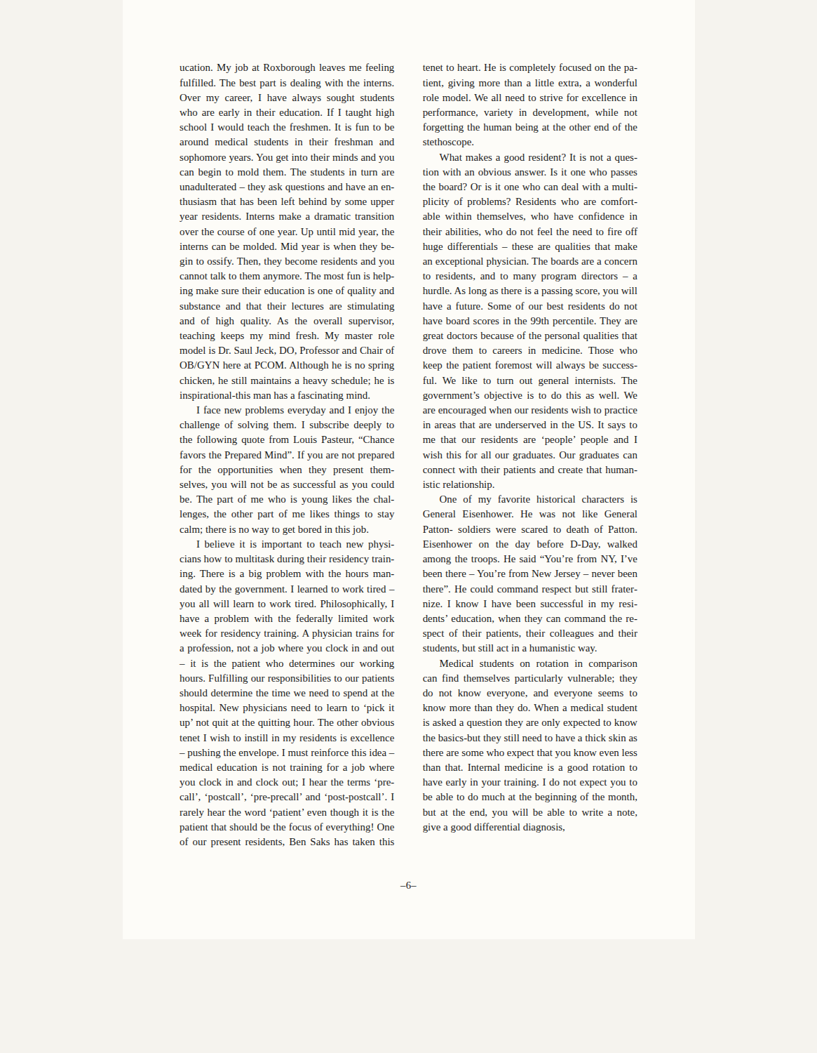ucation. My job at Roxborough leaves me feeling fulfilled. The best part is dealing with the interns. Over my career, I have always sought students who are early in their education. If I taught high school I would teach the freshmen. It is fun to be around medical students in their freshman and sophomore years. You get into their minds and you can begin to mold them. The students in turn are unadulterated – they ask questions and have an enthusiasm that has been left behind by some upper year residents. Interns make a dramatic transition over the course of one year. Up until mid year, the interns can be molded. Mid year is when they begin to ossify. Then, they become residents and you cannot talk to them anymore. The most fun is helping make sure their education is one of quality and substance and that their lectures are stimulating and of high quality. As the overall supervisor, teaching keeps my mind fresh. My master role model is Dr. Saul Jeck, DO, Professor and Chair of OB/GYN here at PCOM. Although he is no spring chicken, he still maintains a heavy schedule; he is inspirational-this man has a fascinating mind.
I face new problems everyday and I enjoy the challenge of solving them. I subscribe deeply to the following quote from Louis Pasteur, “Chance favors the Prepared Mind”. If you are not prepared for the opportunities when they present themselves, you will not be as successful as you could be. The part of me who is young likes the challenges, the other part of me likes things to stay calm; there is no way to get bored in this job.
I believe it is important to teach new physicians how to multitask during their residency training. There is a big problem with the hours mandated by the government. I learned to work tired – you all will learn to work tired. Philosophically, I have a problem with the federally limited work week for residency training. A physician trains for a profession, not a job where you clock in and out – it is the patient who determines our working hours. Fulfilling our responsibilities to our patients should determine the time we need to spend at the hospital. New physicians need to learn to ‘pick it up’ not quit at the quitting hour. The other obvious tenet I wish to instill in my residents is excellence – pushing the envelope. I must reinforce this idea – medical education is not training for a job where you clock in and clock out; I hear the terms ‘precall’, ‘postcall’, ‘pre-precall’ and ‘post-postcall’. I rarely hear the word ‘patient’ even though it is the patient that should be the focus of everything! One of our present residents, Ben Saks has taken this tenet to heart. He is completely focused on the patient, giving more than a little extra, a wonderful role model. We all need to strive for excellence in performance, variety in development, while not forgetting the human being at the other end of the stethoscope.
What makes a good resident? It is not a question with an obvious answer. Is it one who passes the board? Or is it one who can deal with a multiplicity of problems? Residents who are comfortable within themselves, who have confidence in their abilities, who do not feel the need to fire off huge differentials – these are qualities that make an exceptional physician. The boards are a concern to residents, and to many program directors – a hurdle. As long as there is a passing score, you will have a future. Some of our best residents do not have board scores in the 99th percentile. They are great doctors because of the personal qualities that drove them to careers in medicine. Those who keep the patient foremost will always be successful. We like to turn out general internists. The government’s objective is to do this as well. We are encouraged when our residents wish to practice in areas that are underserved in the US. It says to me that our residents are ‘people’ people and I wish this for all our graduates. Our graduates can connect with their patients and create that humanistic relationship.
One of my favorite historical characters is General Eisenhower. He was not like General Patton- soldiers were scared to death of Patton. Eisenhower on the day before D-Day, walked among the troops. He said “You’re from NY, I’ve been there – You’re from New Jersey – never been there”. He could command respect but still fraternize. I know I have been successful in my residents’ education, when they can command the respect of their patients, their colleagues and their students, but still act in a humanistic way.
Medical students on rotation in comparison can find themselves particularly vulnerable; they do not know everyone, and everyone seems to know more than they do. When a medical student is asked a question they are only expected to know the basics-but they still need to have a thick skin as there are some who expect that you know even less than that. Internal medicine is a good rotation to have early in your training. I do not expect you to be able to do much at the beginning of the month, but at the end, you will be able to write a note, give a good differential diagnosis,
–6–